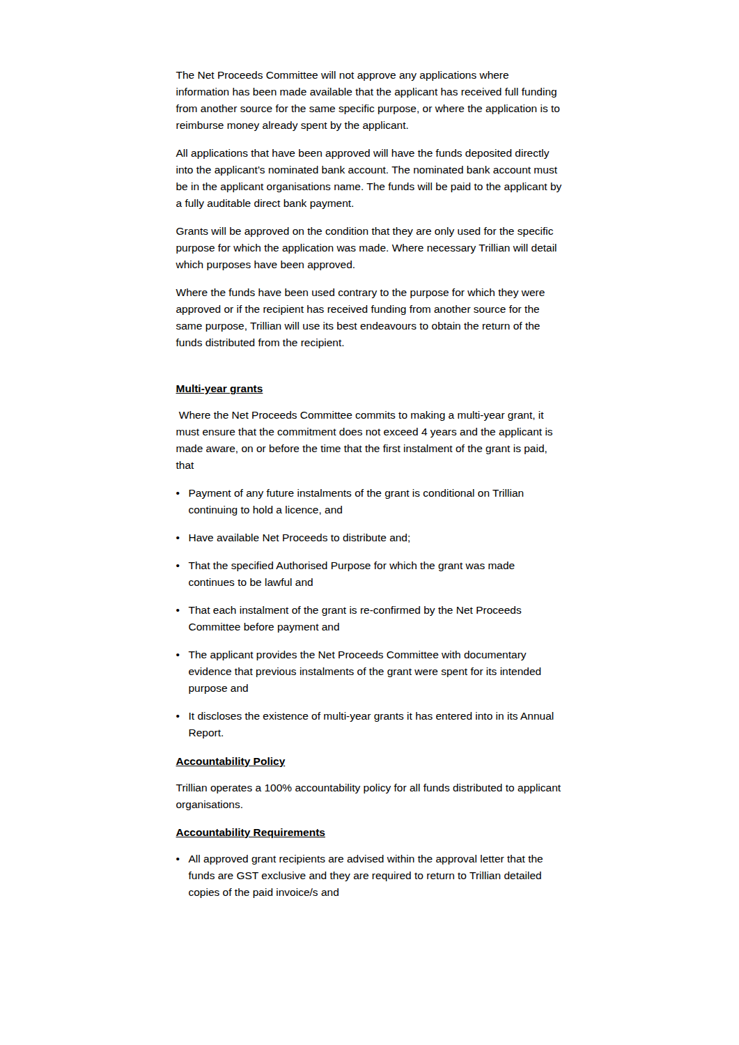The Net Proceeds Committee will not approve any applications where information has been made available that the applicant has received full funding from another source for the same specific purpose, or where the application is to reimburse money already spent by the applicant.
All applications that have been approved will have the funds deposited directly into the applicant’s nominated bank account. The nominated bank account must be in the applicant organisations name. The funds will be paid to the applicant by a fully auditable direct bank payment.
Grants will be approved on the condition that they are only used for the specific purpose for which the application was made. Where necessary Trillian will detail which purposes have been approved.
Where the funds have been used contrary to the purpose for which they were approved or if the recipient has received funding from another source for the same purpose, Trillian will use its best endeavours to obtain the return of the funds distributed from the recipient.
Multi-year grants
Where the Net Proceeds Committee commits to making a multi-year grant, it must ensure that the commitment does not exceed 4 years and the applicant is made aware, on or before the time that the first instalment of the grant is paid, that
Payment of any future instalments of the grant is conditional on Trillian continuing to hold a licence, and
Have available Net Proceeds to distribute and;
That the specified Authorised Purpose for which the grant was made continues to be lawful and
That each instalment of the grant is re-confirmed by the Net Proceeds Committee before payment and
The applicant provides the Net Proceeds Committee with documentary evidence that previous instalments of the grant were spent for its intended purpose and
It discloses the existence of multi-year grants it has entered into in its Annual Report.
Accountability Policy
Trillian operates a 100% accountability policy for all funds distributed to applicant organisations.
Accountability Requirements
All approved grant recipients are advised within the approval letter that the funds are GST exclusive and they are required to return to Trillian detailed copies of the paid invoice/s and